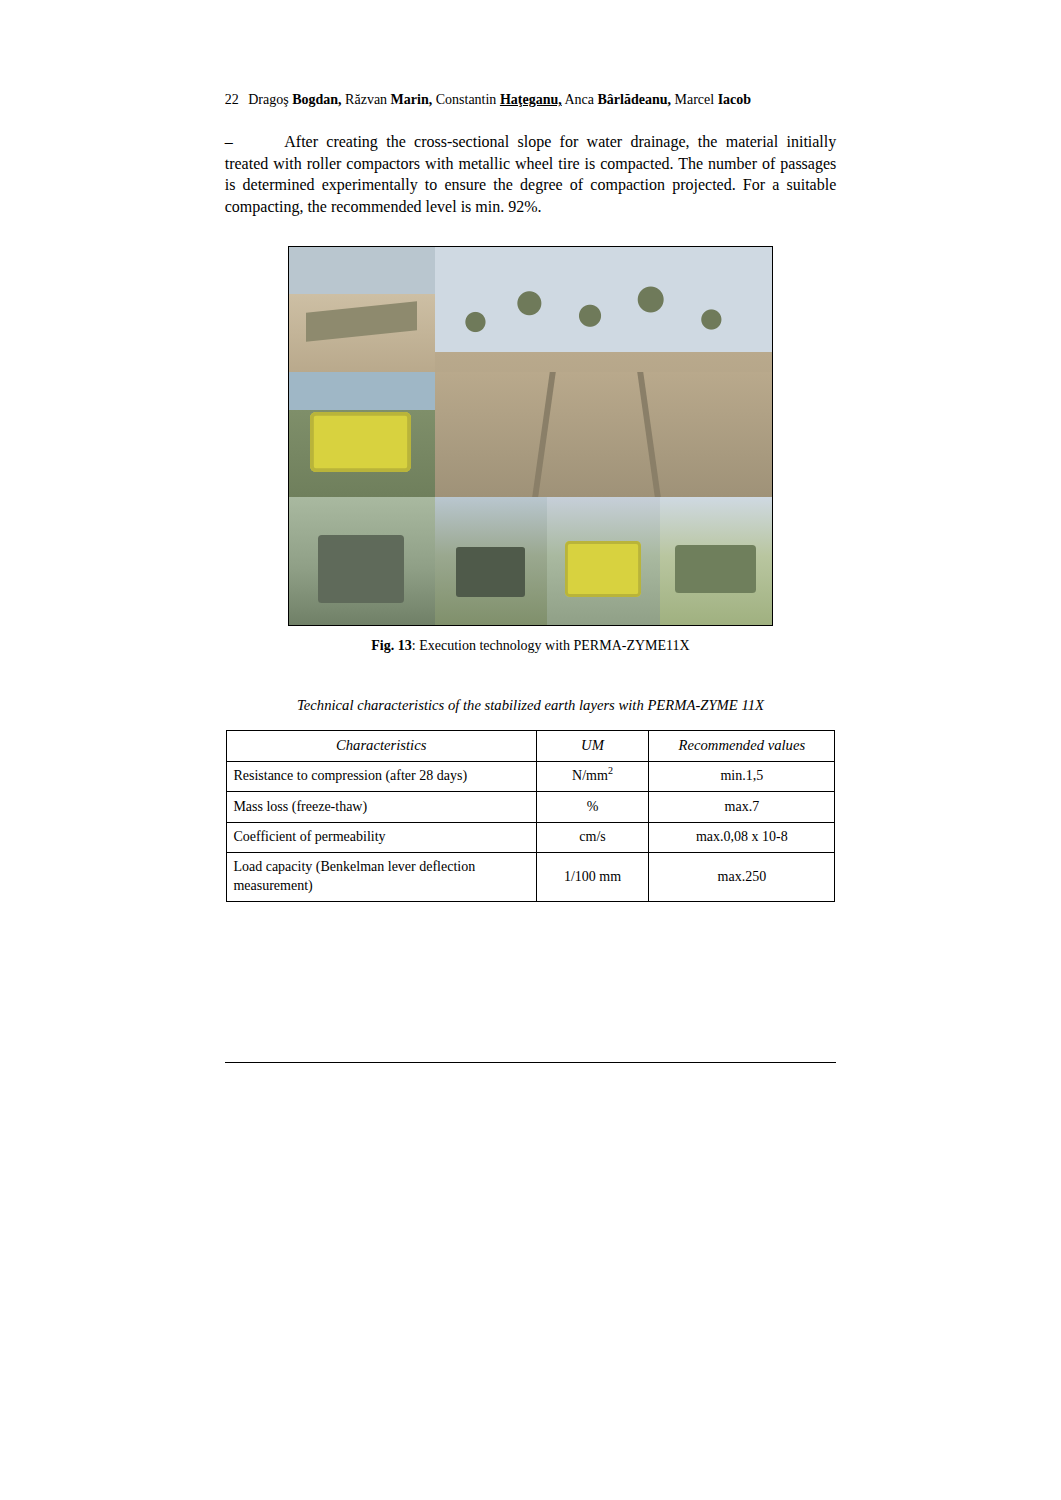22 Dragoş Bogdan, Răzvan Marin, Constantin Haţeganu, Anca Bârlădeanu, Marcel Iacob
–After creating the cross-sectional slope for water drainage, the material initially treated with roller compactors with metallic wheel tire is compacted. The number of passages is determined experimentally to ensure the degree of compaction projected. For a suitable compacting, the recommended level is min. 92%.
Fig. 13: Execution technology with PERMA-ZYME11X
Technical characteristics of the stabilized earth layers with PERMA-ZYME 11X
| Characteristics | UM | Recommended values |
| --- | --- | --- |
| Resistance to compression (after 28 days) | N/mm 2 | min.1,5 |
| Mass loss (freeze-thaw) | % | max.7 |
| Coefficient of permeability | cm/s | max.0,08 x 10-8 |
| Load capacity (Benkelman lever deflection measurement) | 1/100 mm | max.250 |